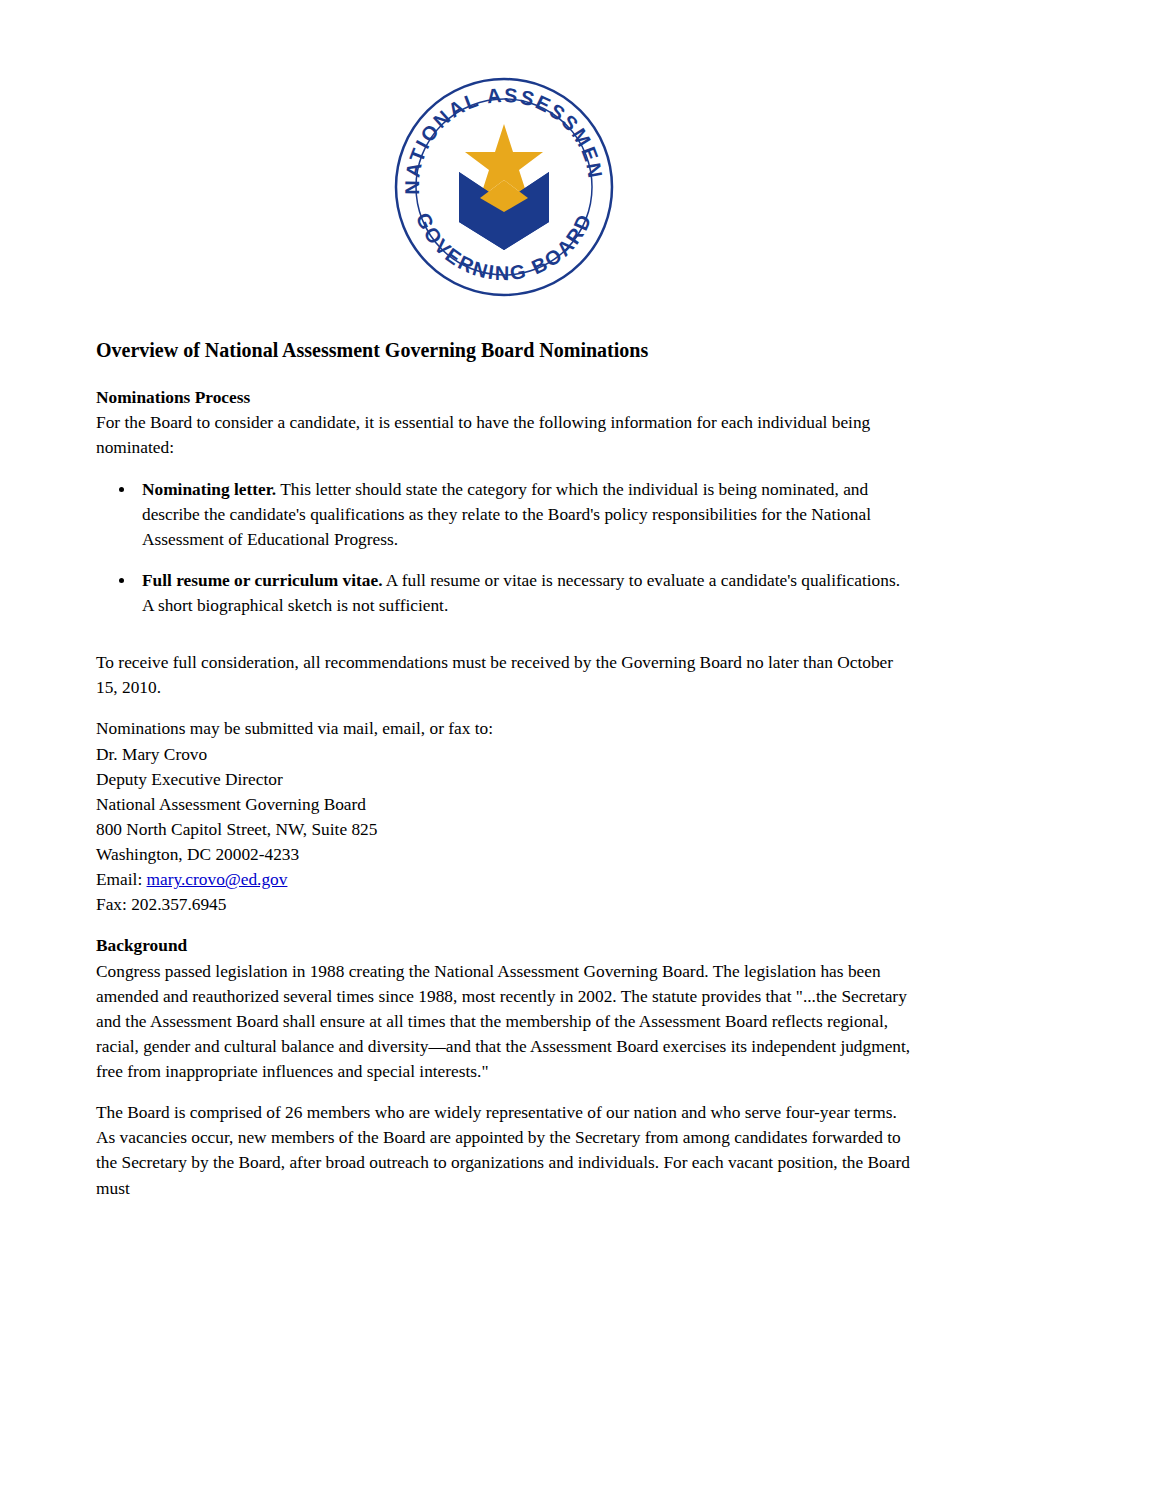NATIONAL ASSESSMENT GOVERNING BOARD
Overview of National Assessment Governing Board Nominations
Nominations Process
For the Board to consider a candidate, it is essential to have the following information for each individual being nominated:
Nominating letter. This letter should state the category for which the individual is being nominated, and describe the candidate's qualifications as they relate to the Board's policy responsibilities for the National Assessment of Educational Progress.
Full resume or curriculum vitae. A full resume or vitae is necessary to evaluate a candidate's qualifications. A short biographical sketch is not sufficient.
To receive full consideration, all recommendations must be received by the Governing Board no later than October 15, 2010.
Nominations may be submitted via mail, email, or fax to:
Dr. Mary Crovo
Deputy Executive Director
National Assessment Governing Board
800 North Capitol Street, NW, Suite 825
Washington, DC 20002-4233
Email: mary.crovo@ed.gov
Fax: 202.357.6945
Background
Congress passed legislation in 1988 creating the National Assessment Governing Board. The legislation has been amended and reauthorized several times since 1988, most recently in 2002. The statute provides that "...the Secretary and the Assessment Board shall ensure at all times that the membership of the Assessment Board reflects regional, racial, gender and cultural balance and diversity—and that the Assessment Board exercises its independent judgment, free from inappropriate influences and special interests."
The Board is comprised of 26 members who are widely representative of our nation and who serve four-year terms. As vacancies occur, new members of the Board are appointed by the Secretary from among candidates forwarded to the Secretary by the Board, after broad outreach to organizations and individuals. For each vacant position, the Board must